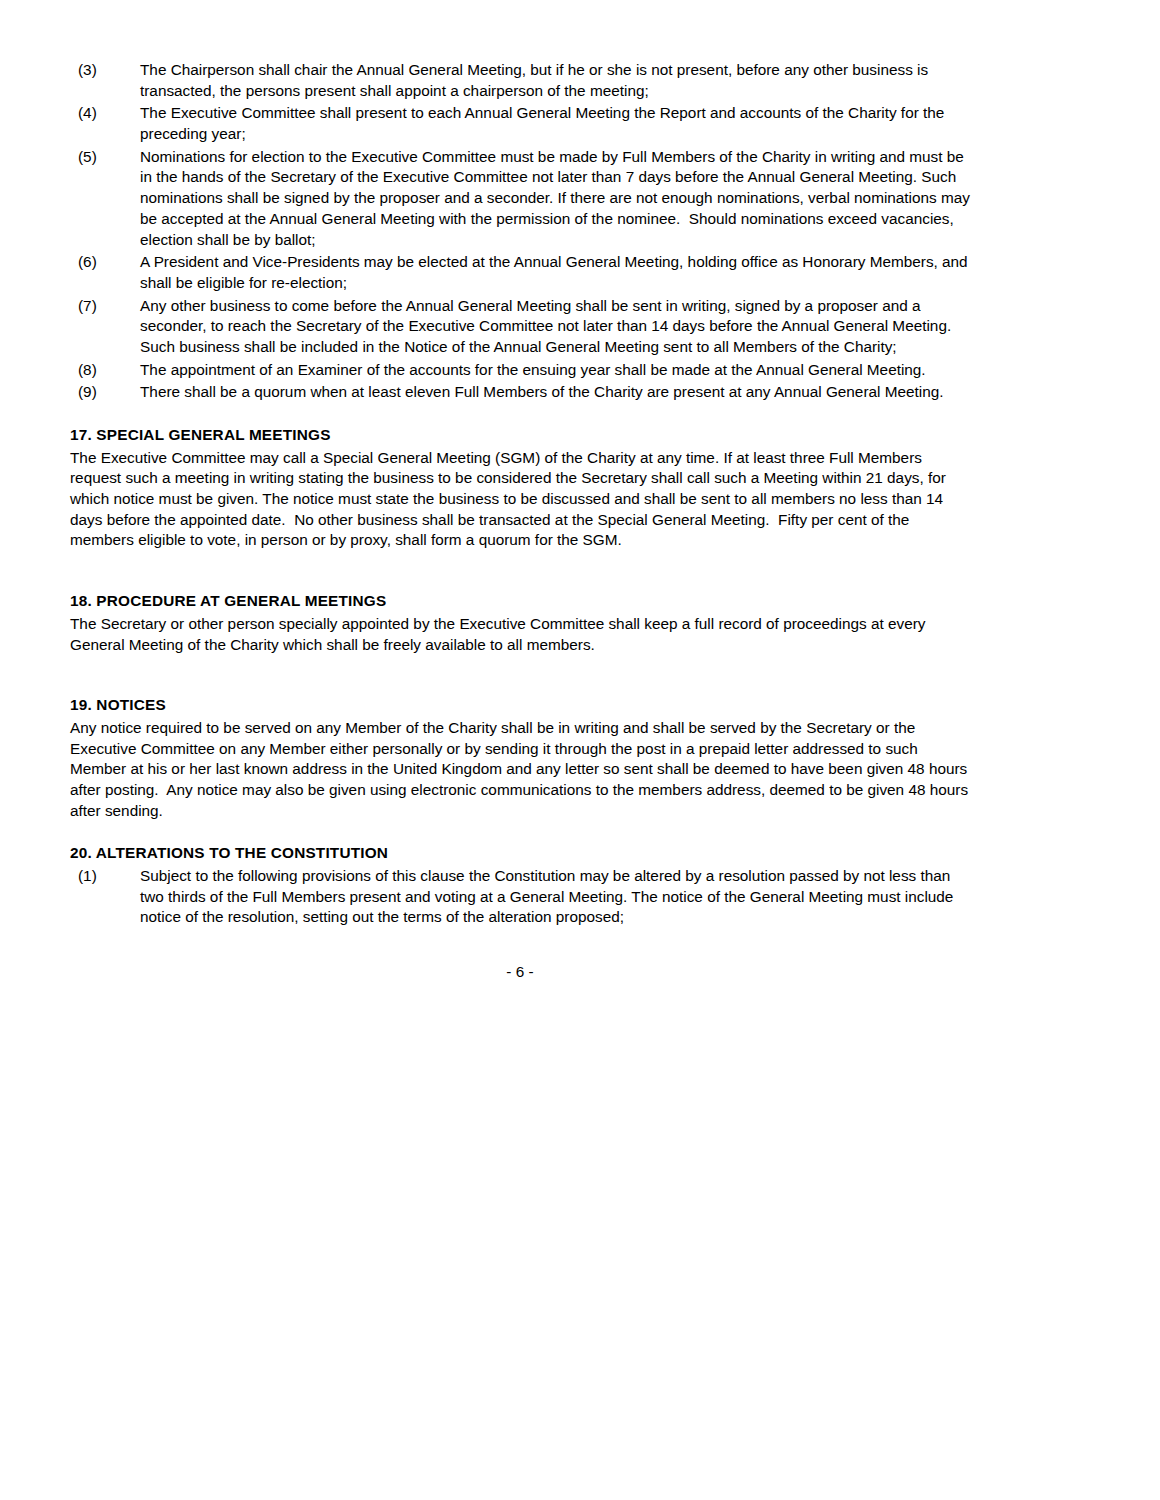(3) The Chairperson shall chair the Annual General Meeting, but if he or she is not present, before any other business is transacted, the persons present shall appoint a chairperson of the meeting;
(4) The Executive Committee shall present to each Annual General Meeting the Report and accounts of the Charity for the preceding year;
(5) Nominations for election to the Executive Committee must be made by Full Members of the Charity in writing and must be in the hands of the Secretary of the Executive Committee not later than 7 days before the Annual General Meeting. Such nominations shall be signed by the proposer and a seconder. If there are not enough nominations, verbal nominations may be accepted at the Annual General Meeting with the permission of the nominee. Should nominations exceed vacancies, election shall be by ballot;
(6) A President and Vice-Presidents may be elected at the Annual General Meeting, holding office as Honorary Members, and shall be eligible for re-election;
(7) Any other business to come before the Annual General Meeting shall be sent in writing, signed by a proposer and a seconder, to reach the Secretary of the Executive Committee not later than 14 days before the Annual General Meeting. Such business shall be included in the Notice of the Annual General Meeting sent to all Members of the Charity;
(8) The appointment of an Examiner of the accounts for the ensuing year shall be made at the Annual General Meeting.
(9) There shall be a quorum when at least eleven Full Members of the Charity are present at any Annual General Meeting.
17. SPECIAL GENERAL MEETINGS
The Executive Committee may call a Special General Meeting (SGM) of the Charity at any time. If at least three Full Members request such a meeting in writing stating the business to be considered the Secretary shall call such a Meeting within 21 days, for which notice must be given. The notice must state the business to be discussed and shall be sent to all members no less than 14 days before the appointed date. No other business shall be transacted at the Special General Meeting. Fifty per cent of the members eligible to vote, in person or by proxy, shall form a quorum for the SGM.
18. PROCEDURE AT GENERAL MEETINGS
The Secretary or other person specially appointed by the Executive Committee shall keep a full record of proceedings at every General Meeting of the Charity which shall be freely available to all members.
19. NOTICES
Any notice required to be served on any Member of the Charity shall be in writing and shall be served by the Secretary or the Executive Committee on any Member either personally or by sending it through the post in a prepaid letter addressed to such Member at his or her last known address in the United Kingdom and any letter so sent shall be deemed to have been given 48 hours after posting. Any notice may also be given using electronic communications to the members address, deemed to be given 48 hours after sending.
20. ALTERATIONS TO THE CONSTITUTION
(1) Subject to the following provisions of this clause the Constitution may be altered by a resolution passed by not less than two thirds of the Full Members present and voting at a General Meeting. The notice of the General Meeting must include notice of the resolution, setting out the terms of the alteration proposed;
- 6 -